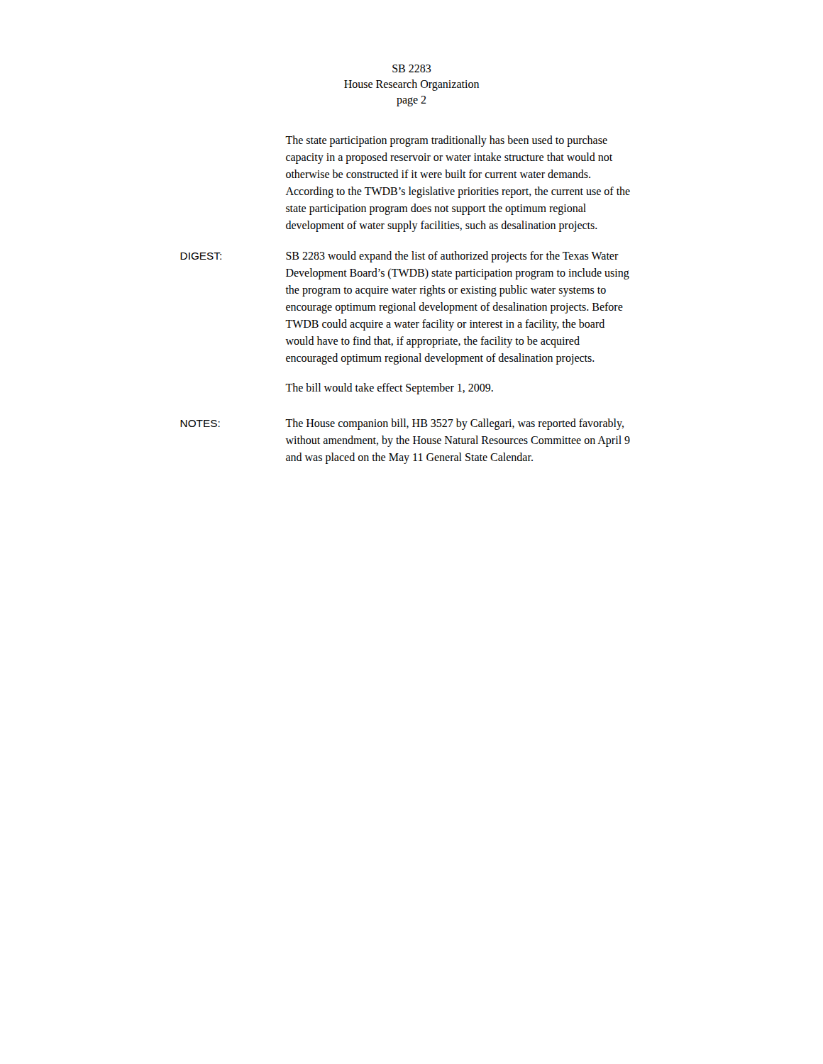SB 2283
House Research Organization
page 2
The state participation program traditionally has been used to purchase capacity in a proposed reservoir or water intake structure that would not otherwise be constructed if it were built for current water demands. According to the TWDB’s legislative priorities report, the current use of the state participation program does not support the optimum regional development of water supply facilities, such as desalination projects.
DIGEST:
SB 2283 would expand the list of authorized projects for the Texas Water Development Board’s (TWDB) state participation program to include using the program to acquire water rights or existing public water systems to encourage optimum regional development of desalination projects. Before TWDB could acquire a water facility or interest in a facility, the board would have to find that, if appropriate, the facility to be acquired encouraged optimum regional development of desalination projects.
The bill would take effect September 1, 2009.
NOTES:
The House companion bill, HB 3527 by Callegari, was reported favorably, without amendment, by the House Natural Resources Committee on April 9 and was placed on the May 11 General State Calendar.